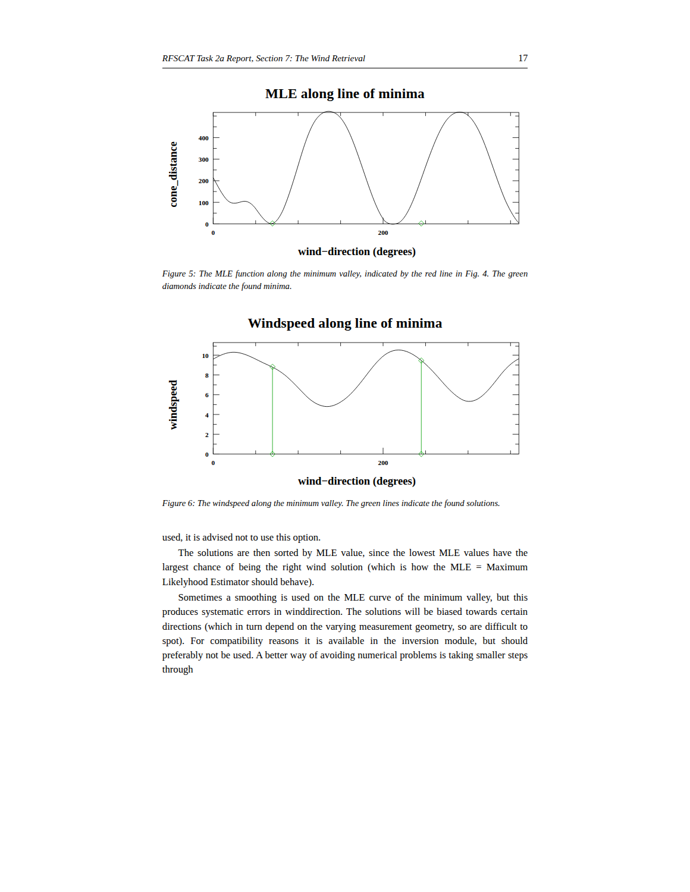RFSCAT Task 2a Report, Section 7: The Wind Retrieval 17
MLE along line of minima
cone_distance
0 100 200 300 400 0 200 MLE curve: starts ~215 at 0deg, dips to 0 near 70deg, peak ~490 near 150deg, down to 0 near 245deg, peak ~480 near 320deg, falls to ~215 at 360deg
wind−direction (degrees)
Figure 5: The MLE function along the minimum valley, indicated by the red line in Fig. 4. The green diamonds indicate the found minima.
Windspeed along line of minima
windspeed
0 2 4 6 8 10 0 200 windspeed curve: ~9.6 at 0, peak ~10.4 near 25deg, down to ~5.85 near 150deg, rise to ~11.0 near 235deg, dip ~6.6 near 320deg, back to ~9.6 at 360
wind−direction (degrees)
Figure 6: The windspeed along the minimum valley. The green lines indicate the found solutions.
used, it is advised not to use this option.
The solutions are then sorted by MLE value, since the lowest MLE values have the largest chance of being the right wind solution (which is how the MLE = Maximum Likelyhood Estimator should behave).
Sometimes a smoothing is used on the MLE curve of the minimum valley, but this produces systematic errors in winddirection. The solutions will be biased towards certain directions (which in turn depend on the varying measurement geometry, so are difficult to spot). For compatibility reasons it is available in the inversion module, but should preferably not be used. A better way of avoiding numerical problems is taking smaller steps through